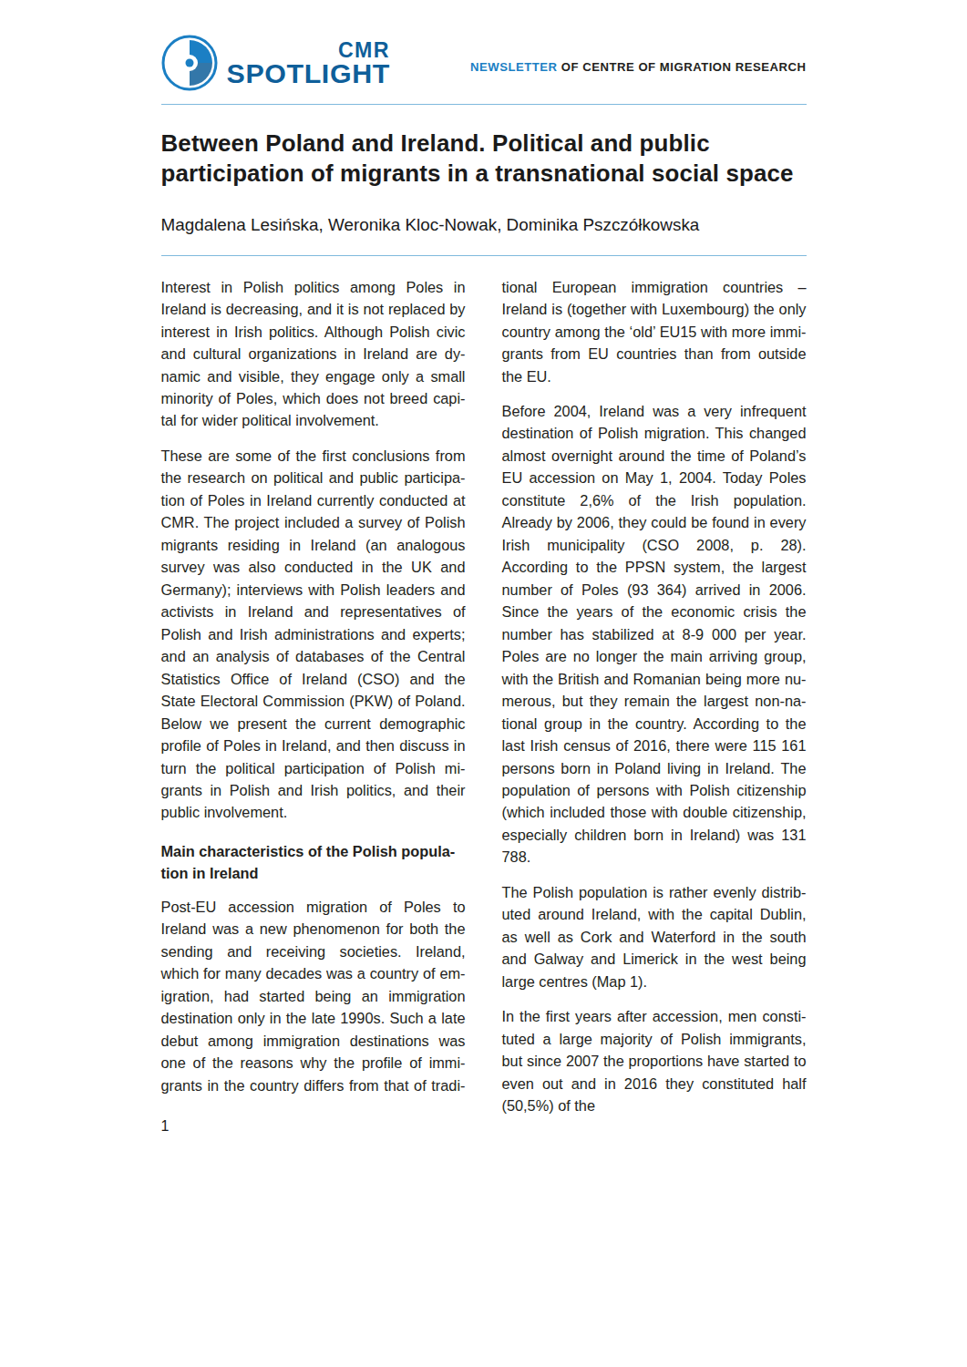CMR Spotlight
Newsletter of Centre of Migration Research
Between Poland and Ireland. Political and public participation of migrants in a transnational social space
Magdalena Lesińska, Weronika Kloc-Nowak, Dominika Pszczółkowska
Interest in Polish politics among Poles in Ireland is decreasing, and it is not replaced by interest in Irish politics. Although Polish civic and cultural organizations in Ireland are dynamic and visible, they engage only a small minority of Poles, which does not breed capital for wider political involvement.
These are some of the first conclusions from the research on political and public participation of Poles in Ireland currently conducted at CMR. The project included a survey of Polish migrants residing in Ireland (an analogous survey was also conducted in the UK and Germany); interviews with Polish leaders and activists in Ireland and representatives of Polish and Irish administrations and experts; and an analysis of databases of the Central Statistics Office of Ireland (CSO) and the State Electoral Commission (PKW) of Poland. Below we present the current demographic profile of Poles in Ireland, and then discuss in turn the political participation of Polish migrants in Polish and Irish politics, and their public involvement.
Main characteristics of the Polish population in Ireland
Post-EU accession migration of Poles to Ireland was a new phenomenon for both the sending and receiving societies. Ireland, which for many decades was a country of emigration, had started being an immigration destination only in the late 1990s. Such a late debut among immigration destinations was one of the reasons why the profile of immigrants in the country differs from that of traditional European immigration countries – Ireland is (together with Luxembourg) the only country among the ‘old’ EU15 with more immigrants from EU countries than from outside the EU.
Before 2004, Ireland was a very infrequent destination of Polish migration. This changed almost overnight around the time of Poland’s EU accession on May 1, 2004. Today Poles constitute 2,6% of the Irish population. Already by 2006, they could be found in every Irish municipality (CSO 2008, p. 28). According to the PPSN system, the largest number of Poles (93 364) arrived in 2006. Since the years of the economic crisis the number has stabilized at 8-9 000 per year. Poles are no longer the main arriving group, with the British and Romanian being more numerous, but they remain the largest non-national group in the country. According to the last Irish census of 2016, there were 115 161 persons born in Poland living in Ireland. The population of persons with Polish citizenship (which included those with double citizenship, especially children born in Ireland) was 131 788.
The Polish population is rather evenly distributed around Ireland, with the capital Dublin, as well as Cork and Waterford in the south and Galway and Limerick in the west being large centres (Map 1).
In the first years after accession, men constituted a large majority of Polish immigrants, but since 2007 the proportions have started to even out and in 2016 they constituted half (50,5%) of the
1